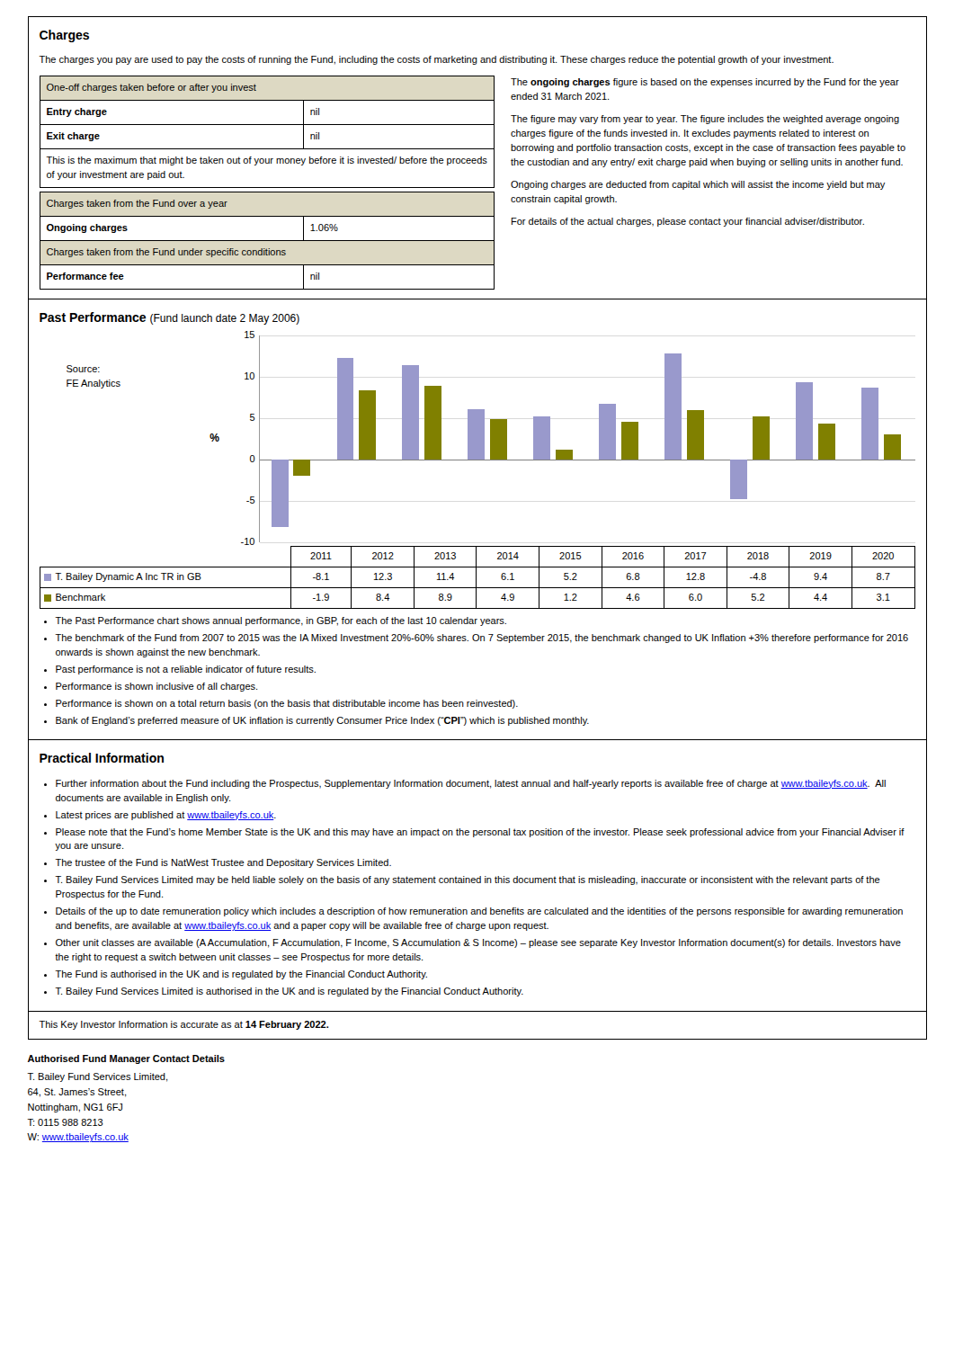Charges
The charges you pay are used to pay the costs of running the Fund, including the costs of marketing and distributing it. These charges reduce the potential growth of your investment.
| One-off charges taken before or after you invest |
| Entry charge | nil |
| Exit charge | nil |
| This is the maximum that might be taken out of your money before it is invested/ before the proceeds of your investment are paid out. |
| Charges taken from the Fund over a year |
| Ongoing charges | 1.06% |
| Charges taken from the Fund under specific conditions |
| Performance fee | nil |
The ongoing charges figure is based on the expenses incurred by the Fund for the year ended 31 March 2021.
The figure may vary from year to year. The figure includes the weighted average ongoing charges figure of the funds invested in. It excludes payments related to interest on borrowing and portfolio transaction costs, except in the case of transaction fees payable to the custodian and any entry/ exit charge paid when buying or selling units in another fund.
Ongoing charges are deducted from capital which will assist the income yield but may constrain capital growth.
For details of the actual charges, please contact your financial adviser/distributor.
Past Performance (Fund launch date 2 May 2006)
Source:
FE Analytics
%
15 10 5 0 -5 -10
| | 2011 | 2012 | 2013 | 2014 | 2015 | 2016 | 2017 | 2018 | 2019 | 2020 |
| T. Bailey Dynamic A Inc TR in GB | -8.1 | 12.3 | 11.4 | 6.1 | 5.2 | 6.8 | 12.8 | -4.8 | 9.4 | 8.7 |
| Benchmark | -1.9 | 8.4 | 8.9 | 4.9 | 1.2 | 4.6 | 6.0 | 5.2 | 4.4 | 3.1 |
The Past Performance chart shows annual performance, in GBP, for each of the last 10 calendar years.
The benchmark of the Fund from 2007 to 2015 was the IA Mixed Investment 20%-60% shares. On 7 September 2015, the benchmark changed to UK Inflation +3% therefore performance for 2016 onwards is shown against the new benchmark.
Past performance is not a reliable indicator of future results.
Performance is shown inclusive of all charges.
Performance is shown on a total return basis (on the basis that distributable income has been reinvested).
Bank of England’s preferred measure of UK inflation is currently Consumer Price Index (“CPI”) which is published monthly.
Practical Information
Further information about the Fund including the Prospectus, Supplementary Information document, latest annual and half-yearly reports is available free of charge at www.tbaileyfs.co.uk. All documents are available in English only.
Latest prices are published at www.tbaileyfs.co.uk.
Please note that the Fund’s home Member State is the UK and this may have an impact on the personal tax position of the investor. Please seek professional advice from your Financial Adviser if you are unsure.
The trustee of the Fund is NatWest Trustee and Depositary Services Limited.
T. Bailey Fund Services Limited may be held liable solely on the basis of any statement contained in this document that is misleading, inaccurate or inconsistent with the relevant parts of the Prospectus for the Fund.
Details of the up to date remuneration policy which includes a description of how remuneration and benefits are calculated and the identities of the persons responsible for awarding remuneration and benefits, are available at www.tbaileyfs.co.uk and a paper copy will be available free of charge upon request.
Other unit classes are available (A Accumulation, F Accumulation, F Income, S Accumulation & S Income) – please see separate Key Investor Information document(s) for details. Investors have the right to request a switch between unit classes – see Prospectus for more details.
The Fund is authorised in the UK and is regulated by the Financial Conduct Authority.
T. Bailey Fund Services Limited is authorised in the UK and is regulated by the Financial Conduct Authority.
This Key Investor Information is accurate as at 14 February 2022.
Authorised Fund Manager Contact Details
T. Bailey Fund Services Limited,
64, St. James’s Street,
Nottingham, NG1 6FJ
T: 0115 988 8213
W: www.tbaileyfs.co.uk